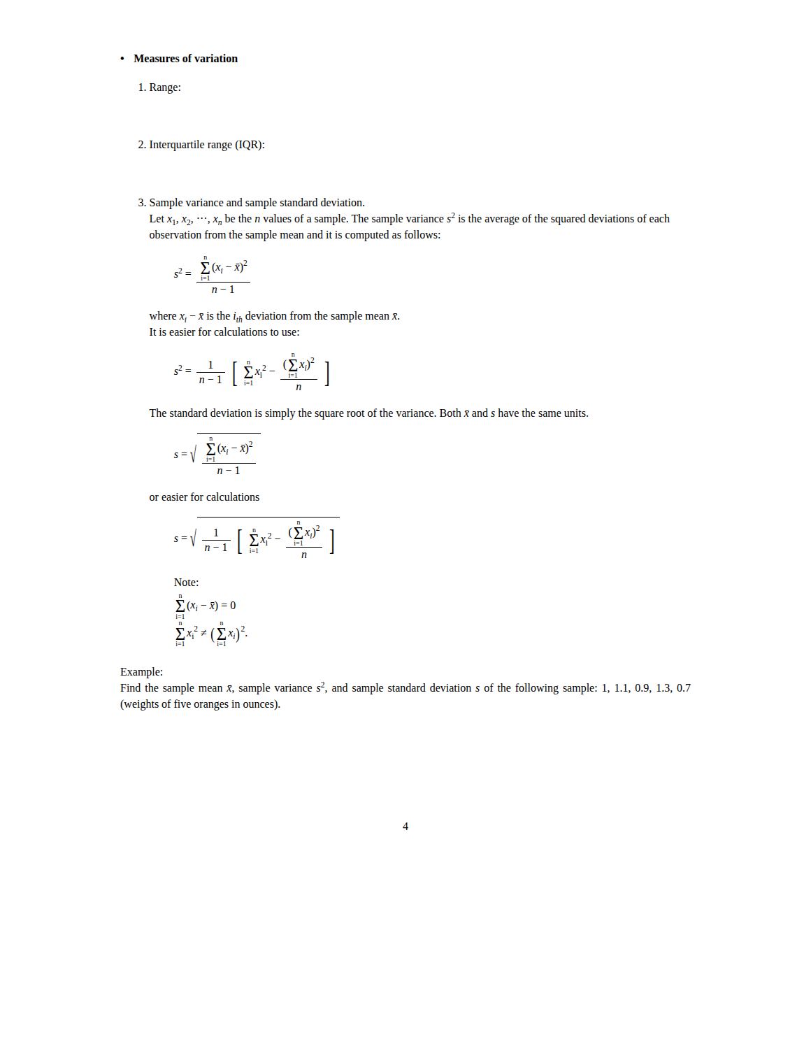Measures of variation
Range:
Interquartile range (IQR):
Sample variance and sample standard deviation.
Let x1, x2, ···, xn be the n values of a sample. The sample variance s2 is the average of the squared deviations of each observation from the sample mean and it is computed as follows:
s2 = nΣi=1(xi − x̄)2 n − 1
where xi − x̄ is the ith deviation from the sample mean x̄.
It is easier for calculations to use:
s2 = 1 n − 1 [ nΣi=1 xi2 − (nΣi=1 xi)2 n ]
The standard deviation is simply the square root of the variance. Both x̄ and s have the same units.
s = √ nΣi=1(xi − x̄)2 n − 1
or easier for calculations
s = √ 1 n − 1 [ nΣi=1 xi2 − (nΣi=1 xi)2 n ]
Note:
nΣi=1(xi − x̄) = 0
nΣi=1 xi2 ≠ (nΣi=1 xi)2.
Example:
Find the sample mean x̄, sample variance s2, and sample standard deviation s of the following sample: 1, 1.1, 0.9, 1.3, 0.7 (weights of five oranges in ounces).
4